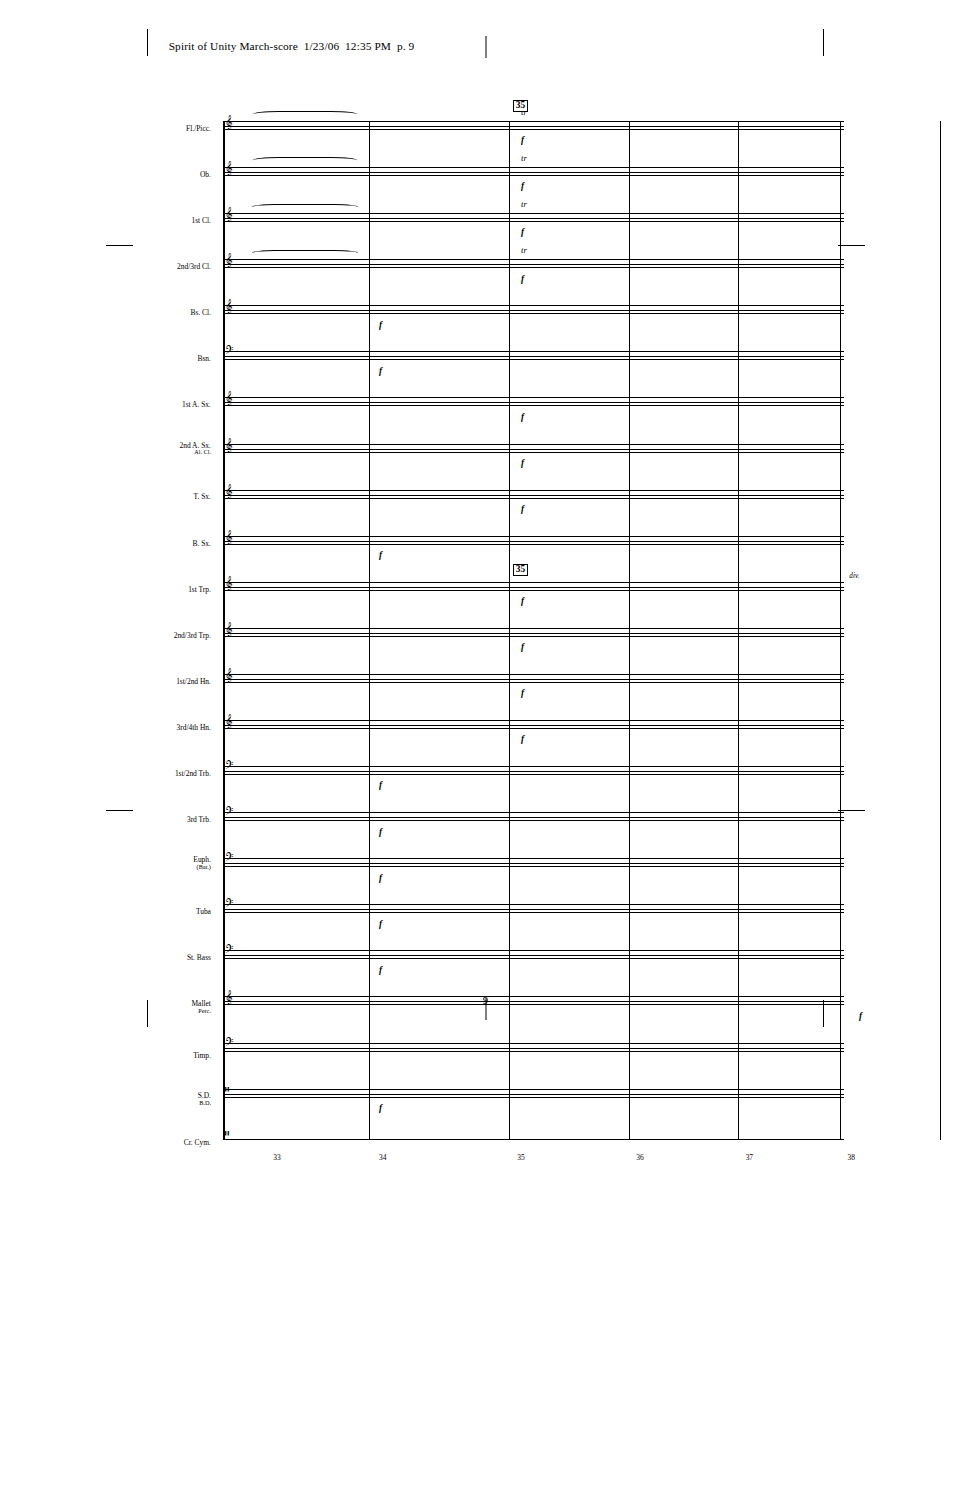Spirit of Unity March-score 1/23/06 12:35 PM p. 9
Fl./Picc.
Ob.
1st Cl.
2nd/3rd Cl.
Bs. Cl.
Bsn.
1st A. Sx.
2nd A. Sx.Al. Cl.
T. Sx.
B. Sx.
1st Trp.
2nd/3rd Trp.
1st/2nd Hn.
3rd/4th Hn.
1st/2nd Trb.
3rd Trb.
Euph.(Bar.)
Tuba
St. Bass
MalletPerc.
Timp.
S.D.B.D.
Cr. Cym.
𝄞
tr
f
𝄞
tr
f
𝄞
tr
f
𝄞
tr
f
𝄞
f
𝄢
f
𝄞
f
𝄞
f
𝄞
f
𝄞
f
𝄞
35
f
div.
𝄞
f
𝄞
f
𝄞
f
𝄢
f
𝄢
f
𝄢
f
𝄢
f
𝄢
f
𝄞
f
𝄢
𝄥
f
𝄥
35
33
34
35
36
37
38
- 9 -